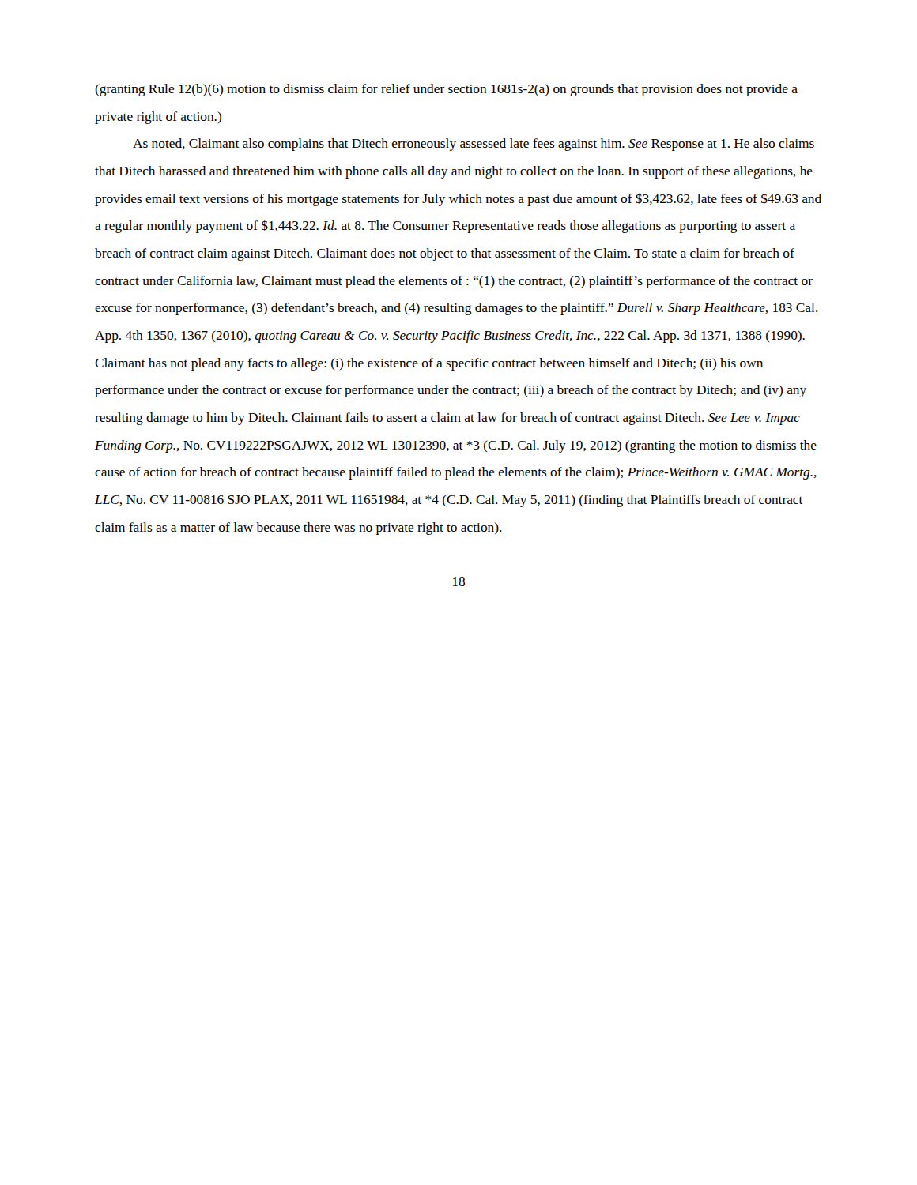(granting Rule 12(b)(6) motion to dismiss claim for relief under section 1681s-2(a) on grounds that provision does not provide a private right of action.)
As noted, Claimant also complains that Ditech erroneously assessed late fees against him. See Response at 1. He also claims that Ditech harassed and threatened him with phone calls all day and night to collect on the loan. In support of these allegations, he provides email text versions of his mortgage statements for July which notes a past due amount of $3,423.62, late fees of $49.63 and a regular monthly payment of $1,443.22. Id. at 8. The Consumer Representative reads those allegations as purporting to assert a breach of contract claim against Ditech. Claimant does not object to that assessment of the Claim. To state a claim for breach of contract under California law, Claimant must plead the elements of : “(1) the contract, (2) plaintiff’s performance of the contract or excuse for nonperformance, (3) defendant’s breach, and (4) resulting damages to the plaintiff.” Durell v. Sharp Healthcare, 183 Cal. App. 4th 1350, 1367 (2010), quoting Careau & Co. v. Security Pacific Business Credit, Inc., 222 Cal. App. 3d 1371, 1388 (1990). Claimant has not plead any facts to allege: (i) the existence of a specific contract between himself and Ditech; (ii) his own performance under the contract or excuse for performance under the contract; (iii) a breach of the contract by Ditech; and (iv) any resulting damage to him by Ditech. Claimant fails to assert a claim at law for breach of contract against Ditech. See Lee v. Impac Funding Corp., No. CV119222PSGAJWX, 2012 WL 13012390, at *3 (C.D. Cal. July 19, 2012) (granting the motion to dismiss the cause of action for breach of contract because plaintiff failed to plead the elements of the claim); Prince-Weithorn v. GMAC Mortg., LLC, No. CV 11-00816 SJO PLAX, 2011 WL 11651984, at *4 (C.D. Cal. May 5, 2011) (finding that Plaintiffs breach of contract claim fails as a matter of law because there was no private right to action).
18